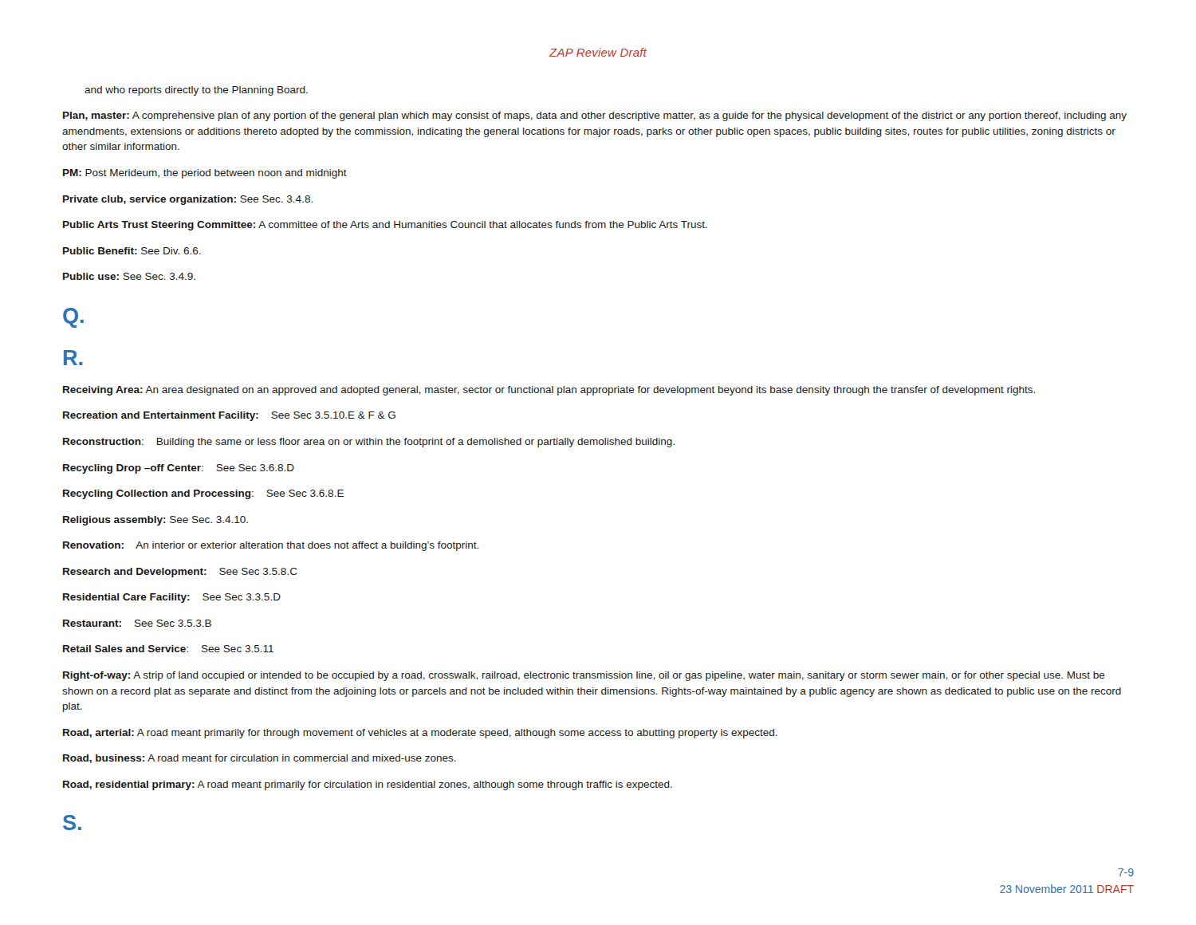ZAP Review Draft
and who reports directly to the Planning Board.
Plan, master: A comprehensive plan of any portion of the general plan which may consist of maps, data and other descriptive matter, as a guide for the physical development of the district or any portion thereof, including any amendments, extensions or additions thereto adopted by the commission, indicating the general locations for major roads, parks or other public open spaces, public building sites, routes for public utilities, zoning districts or other similar information.
PM: Post Merideum, the period between noon and midnight
Private club, service organization: See Sec. 3.4.8.
Public Arts Trust Steering Committee: A committee of the Arts and Humanities Council that allocates funds from the Public Arts Trust.
Public Benefit: See Div. 6.6.
Public use: See Sec. 3.4.9.
Q.
R.
Receiving Area: An area designated on an approved and adopted general, master, sector or functional plan appropriate for development beyond its base density through the transfer of development rights.
Recreation and Entertainment Facility: See Sec 3.5.10.E & F & G
Reconstruction: Building the same or less floor area on or within the footprint of a demolished or partially demolished building.
Recycling Drop –off Center: See Sec 3.6.8.D
Recycling Collection and Processing: See Sec 3.6.8.E
Religious assembly: See Sec. 3.4.10.
Renovation: An interior or exterior alteration that does not affect a building’s footprint.
Research and Development: See Sec 3.5.8.C
Residential Care Facility: See Sec 3.3.5.D
Restaurant: See Sec 3.5.3.B
Retail Sales and Service: See Sec 3.5.11
Right-of-way: A strip of land occupied or intended to be occupied by a road, crosswalk, railroad, electronic transmission line, oil or gas pipeline, water main, sanitary or storm sewer main, or for other special use. Must be shown on a record plat as separate and distinct from the adjoining lots or parcels and not be included within their dimensions. Rights-of-way maintained by a public agency are shown as dedicated to public use on the record plat.
Road, arterial: A road meant primarily for through movement of vehicles at a moderate speed, although some access to abutting property is expected.
Road, business: A road meant for circulation in commercial and mixed-use zones.
Road, residential primary: A road meant primarily for circulation in residential zones, although some through traffic is expected.
S.
7-9
23 November 2011 DRAFT